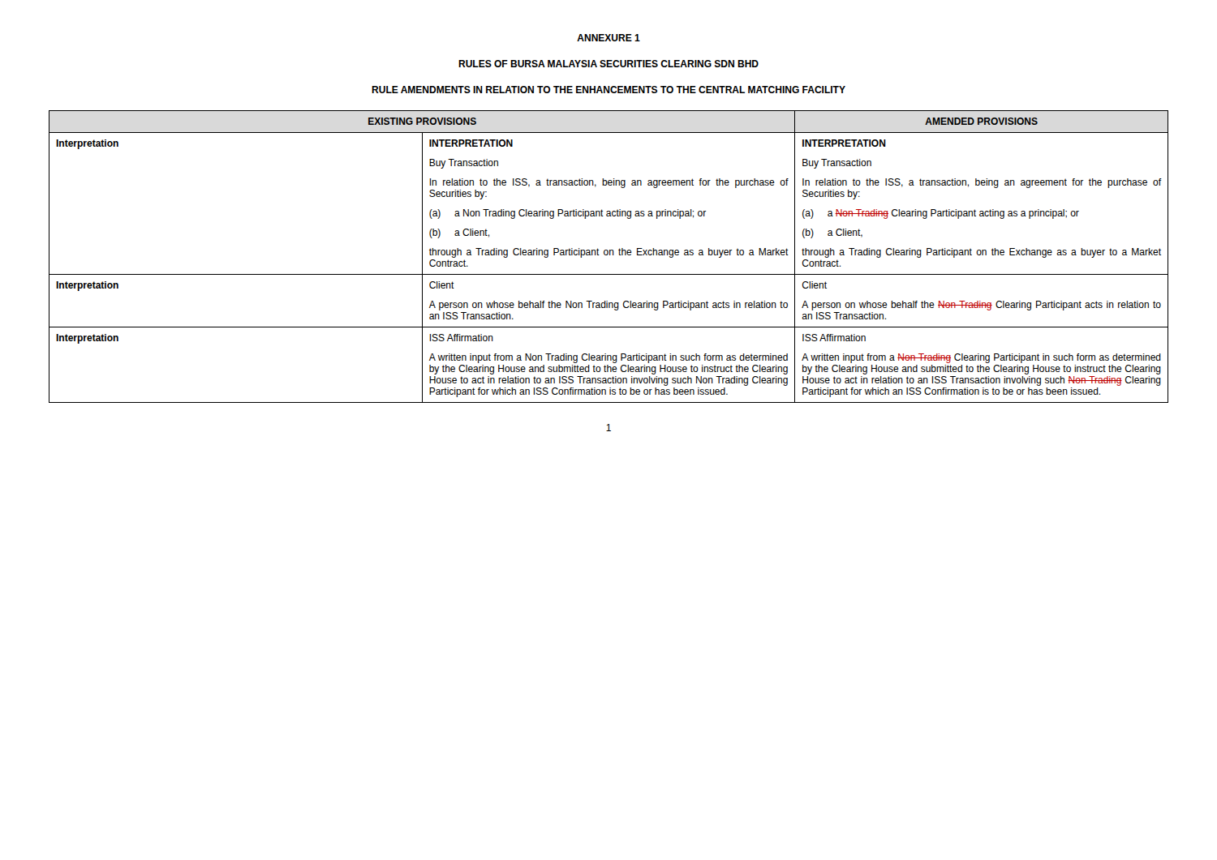ANNEXURE 1
RULES OF BURSA MALAYSIA SECURITIES CLEARING SDN BHD
RULE AMENDMENTS IN RELATION TO THE ENHANCEMENTS TO THE CENTRAL MATCHING FACILITY
| EXISTING PROVISIONS | AMENDED PROVISIONS |
| --- | --- |
| Interpretation | INTERPRETATION Buy Transaction In relation to the ISS, a transaction, being an agreement for the purchase of Securities by: (a) a Non Trading Clearing Participant acting as a principal; or (b) a Client, through a Trading Clearing Participant on the Exchange as a buyer to a Market Contract. | INTERPRETATION Buy Transaction In relation to the ISS, a transaction, being an agreement for the purchase of Securities by: (a) a Non Trading Clearing Participant acting as a principal; or (b) a Client, through a Trading Clearing Participant on the Exchange as a buyer to a Market Contract. |
| Interpretation | Client A person on whose behalf the Non Trading Clearing Participant acts in relation to an ISS Transaction. | Client A person on whose behalf the Non Trading Clearing Participant acts in relation to an ISS Transaction. |
| Interpretation | ISS Affirmation A written input from a Non Trading Clearing Participant in such form as determined by the Clearing House and submitted to the Clearing House to instruct the Clearing House to act in relation to an ISS Transaction involving such Non Trading Clearing Participant for which an ISS Confirmation is to be or has been issued. | ISS Affirmation A written input from a Non Trading Clearing Participant in such form as determined by the Clearing House and submitted to the Clearing House to instruct the Clearing House to act in relation to an ISS Transaction involving such Non Trading Clearing Participant for which an ISS Confirmation is to be or has been issued. |
1